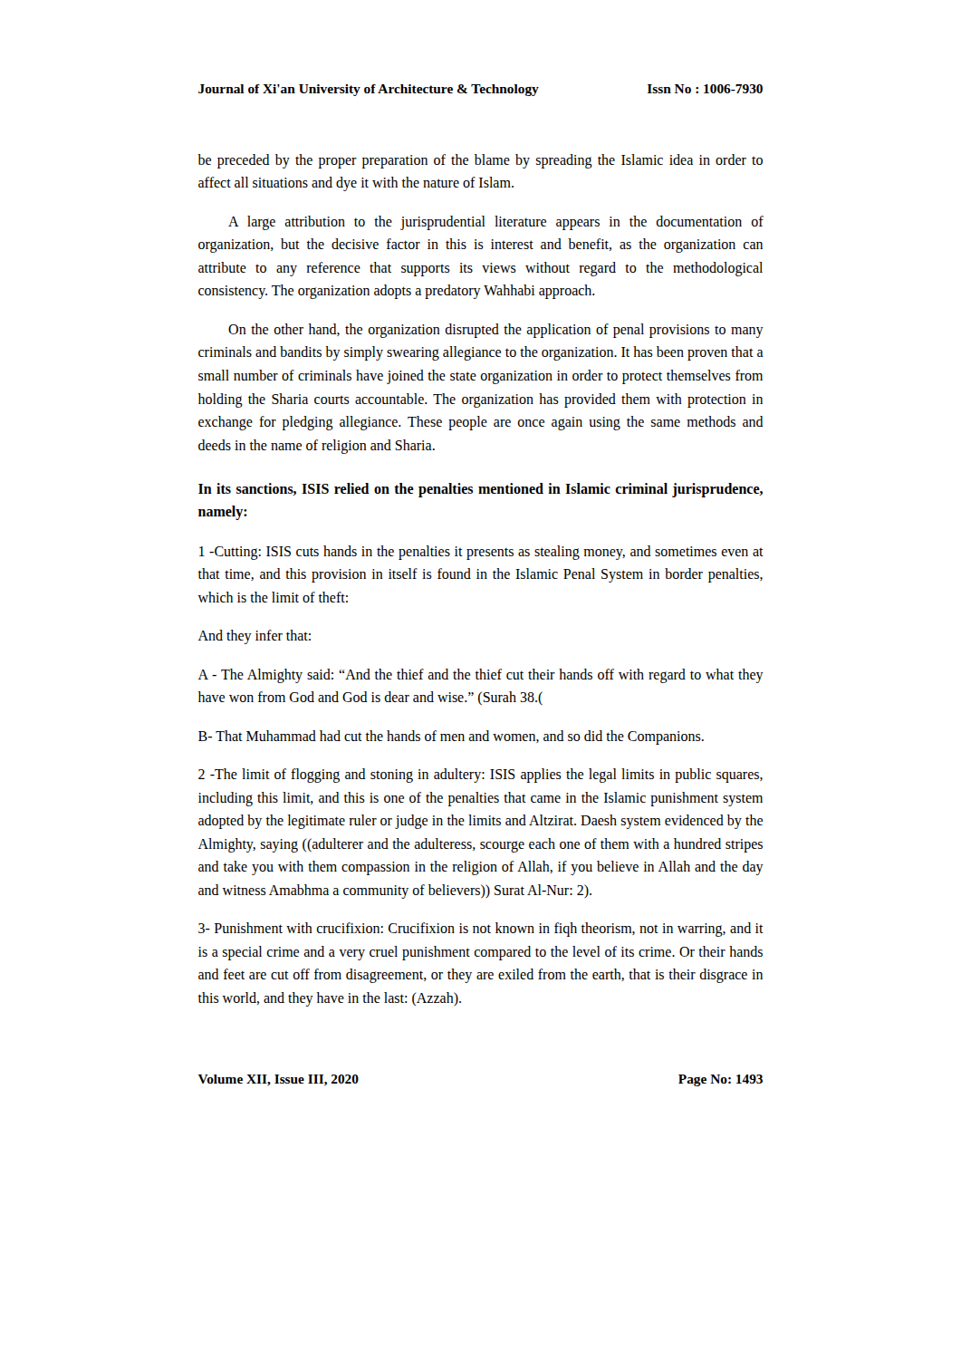Journal of Xi'an University of Architecture & Technology
Issn No : 1006-7930
be preceded by the proper preparation of the blame by spreading the Islamic idea in order to affect all situations and dye it with the nature of Islam.
A large attribution to the jurisprudential literature appears in the documentation of organization, but the decisive factor in this is interest and benefit, as the organization can attribute to any reference that supports its views without regard to the methodological consistency. The organization adopts a predatory Wahhabi approach.
On the other hand, the organization disrupted the application of penal provisions to many criminals and bandits by simply swearing allegiance to the organization. It has been proven that a small number of criminals have joined the state organization in order to protect themselves from holding the Sharia courts accountable. The organization has provided them with protection in exchange for pledging allegiance. These people are once again using the same methods and deeds in the name of religion and Sharia.
In its sanctions, ISIS relied on the penalties mentioned in Islamic criminal jurisprudence, namely:
1 -Cutting: ISIS cuts hands in the penalties it presents as stealing money, and sometimes even at that time, and this provision in itself is found in the Islamic Penal System in border penalties, which is the limit of theft:
And they infer that:
A - The Almighty said: “And the thief and the thief cut their hands off with regard to what they have won from God and God is dear and wise.” (Surah 38.(
B- That Muhammad had cut the hands of men and women, and so did the Companions.
2 -The limit of flogging and stoning in adultery: ISIS applies the legal limits in public squares, including this limit, and this is one of the penalties that came in the Islamic punishment system adopted by the legitimate ruler or judge in the limits and Altzirat. Daesh system evidenced by the Almighty, saying ((adulterer and the adulteress, scourge each one of them with a hundred stripes and take you with them compassion in the religion of Allah, if you believe in Allah and the day and witness Amabhma a community of believers)) Surat Al-Nur: 2).
3- Punishment with crucifixion: Crucifixion is not known in fiqh theorism, not in warring, and it is a special crime and a very cruel punishment compared to the level of its crime. Or their hands and feet are cut off from disagreement, or they are exiled from the earth, that is their disgrace in this world, and they have in the last: (Azzah).
Volume XII, Issue III, 2020
Page No: 1493